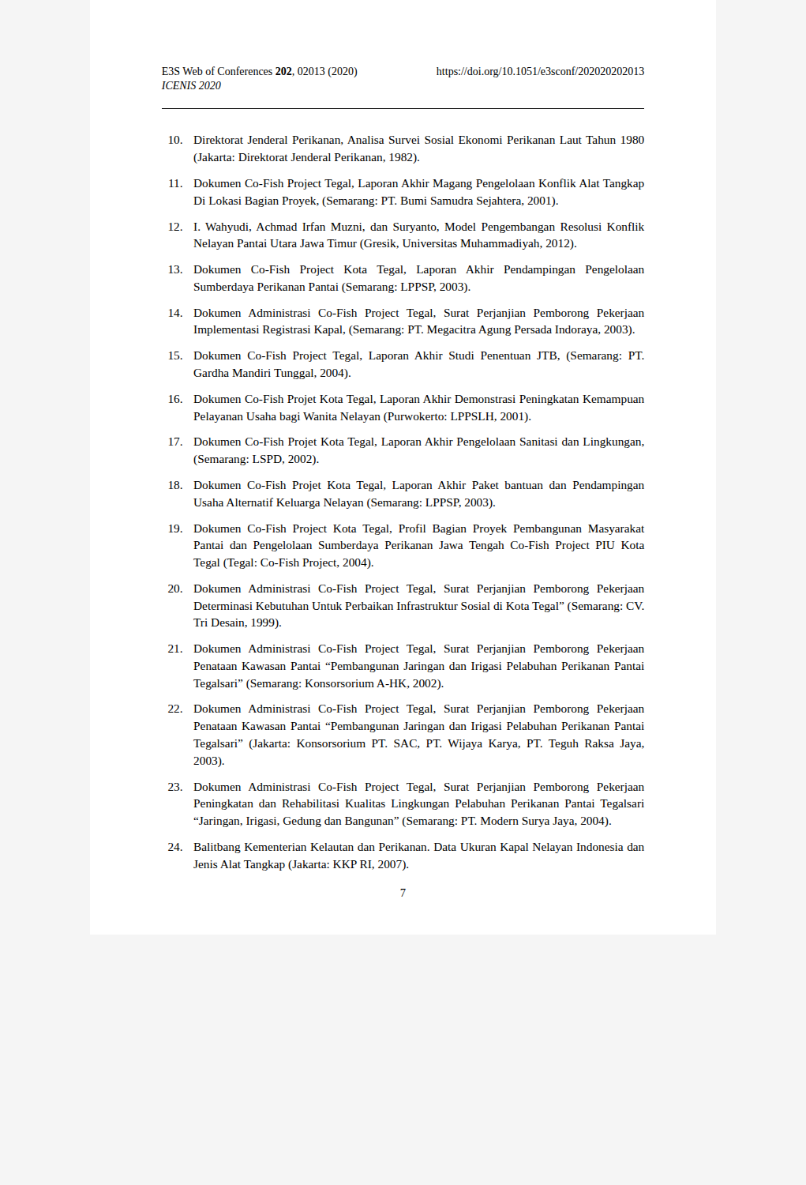E3S Web of Conferences 202, 02013 (2020) https://doi.org/10.1051/e3sconf/202020202013
ICENIS 2020
10. Direktorat Jenderal Perikanan, Analisa Survei Sosial Ekonomi Perikanan Laut Tahun 1980 (Jakarta: Direktorat Jenderal Perikanan, 1982).
11. Dokumen Co-Fish Project Tegal, Laporan Akhir Magang Pengelolaan Konflik Alat Tangkap Di Lokasi Bagian Proyek, (Semarang: PT. Bumi Samudra Sejahtera, 2001).
12. I. Wahyudi, Achmad Irfan Muzni, dan Suryanto, Model Pengembangan Resolusi Konflik Nelayan Pantai Utara Jawa Timur (Gresik, Universitas Muhammadiyah, 2012).
13. Dokumen Co-Fish Project Kota Tegal, Laporan Akhir Pendampingan Pengelolaan Sumberdaya Perikanan Pantai (Semarang: LPPSP, 2003).
14. Dokumen Administrasi Co-Fish Project Tegal, Surat Perjanjian Pemborong Pekerjaan Implementasi Registrasi Kapal, (Semarang: PT. Megacitra Agung Persada Indoraya, 2003).
15. Dokumen Co-Fish Project Tegal, Laporan Akhir Studi Penentuan JTB, (Semarang: PT. Gardha Mandiri Tunggal, 2004).
16. Dokumen Co-Fish Projet Kota Tegal, Laporan Akhir Demonstrasi Peningkatan Kemampuan Pelayanan Usaha bagi Wanita Nelayan (Purwokerto: LPPSLH, 2001).
17. Dokumen Co-Fish Projet Kota Tegal, Laporan Akhir Pengelolaan Sanitasi dan Lingkungan, (Semarang: LSPD, 2002).
18. Dokumen Co-Fish Projet Kota Tegal, Laporan Akhir Paket bantuan dan Pendampingan Usaha Alternatif Keluarga Nelayan (Semarang: LPPSP, 2003).
19. Dokumen Co-Fish Project Kota Tegal, Profil Bagian Proyek Pembangunan Masyarakat Pantai dan Pengelolaan Sumberdaya Perikanan Jawa Tengah Co-Fish Project PIU Kota Tegal (Tegal: Co-Fish Project, 2004).
20. Dokumen Administrasi Co-Fish Project Tegal, Surat Perjanjian Pemborong Pekerjaan Determinasi Kebutuhan Untuk Perbaikan Infrastruktur Sosial di Kota Tegal” (Semarang: CV. Tri Desain, 1999).
21. Dokumen Administrasi Co-Fish Project Tegal, Surat Perjanjian Pemborong Pekerjaan Penataan Kawasan Pantai “Pembangunan Jaringan dan Irigasi Pelabuhan Perikanan Pantai Tegalsari” (Semarang: Konsorsorium A-HK, 2002).
22. Dokumen Administrasi Co-Fish Project Tegal, Surat Perjanjian Pemborong Pekerjaan Penataan Kawasan Pantai “Pembangunan Jaringan dan Irigasi Pelabuhan Perikanan Pantai Tegalsari” (Jakarta: Konsorsorium PT. SAC, PT. Wijaya Karya, PT. Teguh Raksa Jaya, 2003).
23. Dokumen Administrasi Co-Fish Project Tegal, Surat Perjanjian Pemborong Pekerjaan Peningkatan dan Rehabilitasi Kualitas Lingkungan Pelabuhan Perikanan Pantai Tegalsari “Jaringan, Irigasi, Gedung dan Bangunan” (Semarang: PT. Modern Surya Jaya, 2004).
24. Balitbang Kementerian Kelautan dan Perikanan. Data Ukuran Kapal Nelayan Indonesia dan Jenis Alat Tangkap (Jakarta: KKP RI, 2007).
7